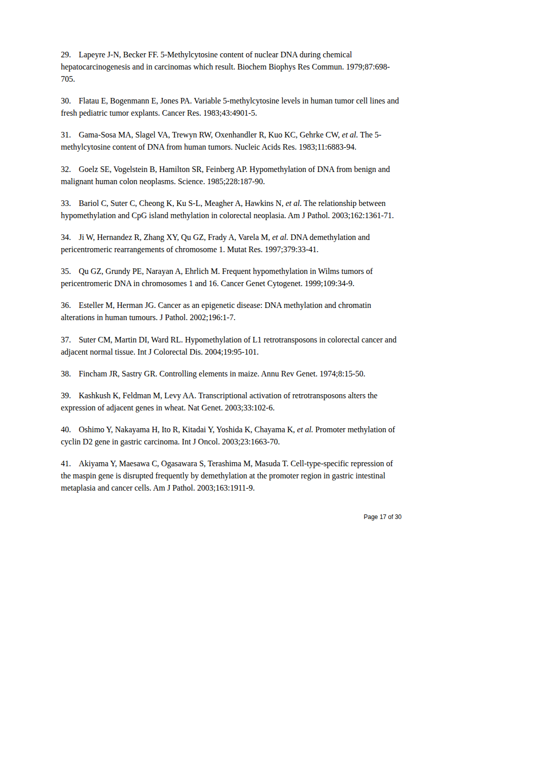29. Lapeyre J-N, Becker FF. 5-Methylcytosine content of nuclear DNA during chemical hepatocarcinogenesis and in carcinomas which result. Biochem Biophys Res Commun. 1979;87:698-705.
30. Flatau E, Bogenmann E, Jones PA. Variable 5-methylcytosine levels in human tumor cell lines and fresh pediatric tumor explants. Cancer Res. 1983;43:4901-5.
31. Gama-Sosa MA, Slagel VA, Trewyn RW, Oxenhandler R, Kuo KC, Gehrke CW, et al. The 5-methylcytosine content of DNA from human tumors. Nucleic Acids Res. 1983;11:6883-94.
32. Goelz SE, Vogelstein B, Hamilton SR, Feinberg AP. Hypomethylation of DNA from benign and malignant human colon neoplasms. Science. 1985;228:187-90.
33. Bariol C, Suter C, Cheong K, Ku S-L, Meagher A, Hawkins N, et al. The relationship between hypomethylation and CpG island methylation in colorectal neoplasia. Am J Pathol. 2003;162:1361-71.
34. Ji W, Hernandez R, Zhang XY, Qu GZ, Frady A, Varela M, et al. DNA demethylation and pericentromeric rearrangements of chromosome 1. Mutat Res. 1997;379:33-41.
35. Qu GZ, Grundy PE, Narayan A, Ehrlich M. Frequent hypomethylation in Wilms tumors of pericentromeric DNA in chromosomes 1 and 16. Cancer Genet Cytogenet. 1999;109:34-9.
36. Esteller M, Herman JG. Cancer as an epigenetic disease: DNA methylation and chromatin alterations in human tumours. J Pathol. 2002;196:1-7.
37. Suter CM, Martin DI, Ward RL. Hypomethylation of L1 retrotransposons in colorectal cancer and adjacent normal tissue. Int J Colorectal Dis. 2004;19:95-101.
38. Fincham JR, Sastry GR. Controlling elements in maize. Annu Rev Genet. 1974;8:15-50.
39. Kashkush K, Feldman M, Levy AA. Transcriptional activation of retrotransposons alters the expression of adjacent genes in wheat. Nat Genet. 2003;33:102-6.
40. Oshimo Y, Nakayama H, Ito R, Kitadai Y, Yoshida K, Chayama K, et al. Promoter methylation of cyclin D2 gene in gastric carcinoma. Int J Oncol. 2003;23:1663-70.
41. Akiyama Y, Maesawa C, Ogasawara S, Terashima M, Masuda T. Cell-type-specific repression of the maspin gene is disrupted frequently by demethylation at the promoter region in gastric intestinal metaplasia and cancer cells. Am J Pathol. 2003;163:1911-9.
Page 17 of 30